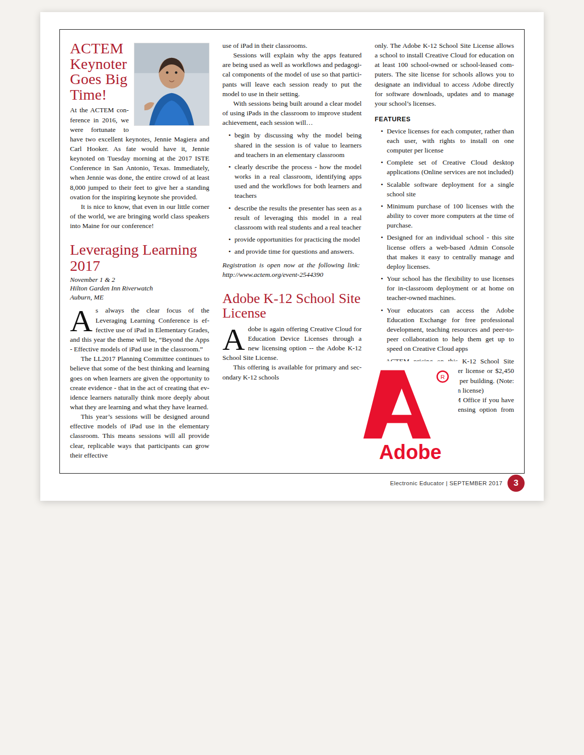ACTEM Keynoter Goes Big Time!
At the ACTEM conference in 2016, we were fortunate to have two excellent keynotes, Jennie Magiera and Carl Hooker. As fate would have it, Jennie keynoted on Tuesday morning at the 2017 ISTE Conference in San Antonio, Texas. Immediately, when Jennie was done, the entire crowd of at least 8,000 jumped to their feet to give her a standing ovation for the inspiring keynote she provided.
It is nice to know, that even in our little corner of the world, we are bringing world class speakers into Maine for our conference!
Leveraging Learning 2017
November 1 & 2
Hilton Garden Inn Riverwatch
Auburn, ME
As always the clear focus of the Leveraging Learning Conference is effective use of iPad in Elementary Grades, and this year the theme will be, “Beyond the Apps - Effective models of iPad use in the classroom.”
The LL2017 Planning Committee continues to believe that some of the best thinking and learning goes on when learners are given the opportunity to create evidence - that in the act of creating that evidence learners naturally think more deeply about what they are learning and what they have learned.
This year’s sessions will be designed around effective models of iPad use in the elementary classroom. This means sessions will all provide clear, replicable ways that participants can grow their effective
use of iPad in their classrooms.
Sessions will explain why the apps featured are being used as well as workflows and pedagogical components of the model of use so that participants will leave each session ready to put the model to use in their setting.
With sessions being built around a clear model of using iPads in the classroom to improve student achievement, each session will…
begin by discussing why the model being shared in the session is of value to learners and teachers in an elementary classroom
clearly describe the process - how the model works in a real classroom, identifying apps used and the workflows for both learners and teachers
describe the results the presenter has seen as a result of leveraging this model in a real classroom with real students and a real teacher
provide opportunities for practicing the model
and provide time for questions and answers.
Registration is open now at the following link: http://www.actem.org/event-2544390
Adobe K-12 School Site License
Adobe is again offering Creative Cloud for Education Device Licenses through a new licensing option -- the Adobe K-12 School Site License.
This offering is available for primary and secondary K-12 schools
only. The Adobe K-12 School Site License allows a school to install Creative Cloud for education on at least 100 school-owned or school-leased computers. The site license for schools allows you to designate an individual to access Adobe directly for software downloads, updates and to manage your school’s licenses.
FEATURES
Device licenses for each computer, rather than each user, with rights to install on one computer per license
Complete set of Creative Cloud desktop applications (Online services are not included)
Scalable software deployment for a single school site
Minimum purchase of 100 licenses with the ability to cover more computers at the time of purchase.
Designed for an individual school - this site license offers a web-based Admin Console that makes it easy to centrally manage and deploy licenses.
Your school has the flexibility to use licenses for in-classroom deployment or at home on teacher-owned machines.
Your educators can access the Adobe Education Exchange for free professional development, teaching resources and peer-to-peer collaboration to help them get up to speed on Creative Cloud apps
ACTEM pricing on this K-12 School Site License is currently $24.50 per license or $2,450 for the minimum 100 licenses per building. (Note: This is a 12-month subscription license)
Please contact the ACTEM Office if you have any questions about this licensing option from Adobe.
R Adobe
Electronic Educator | SEPTEMBER 2017
3